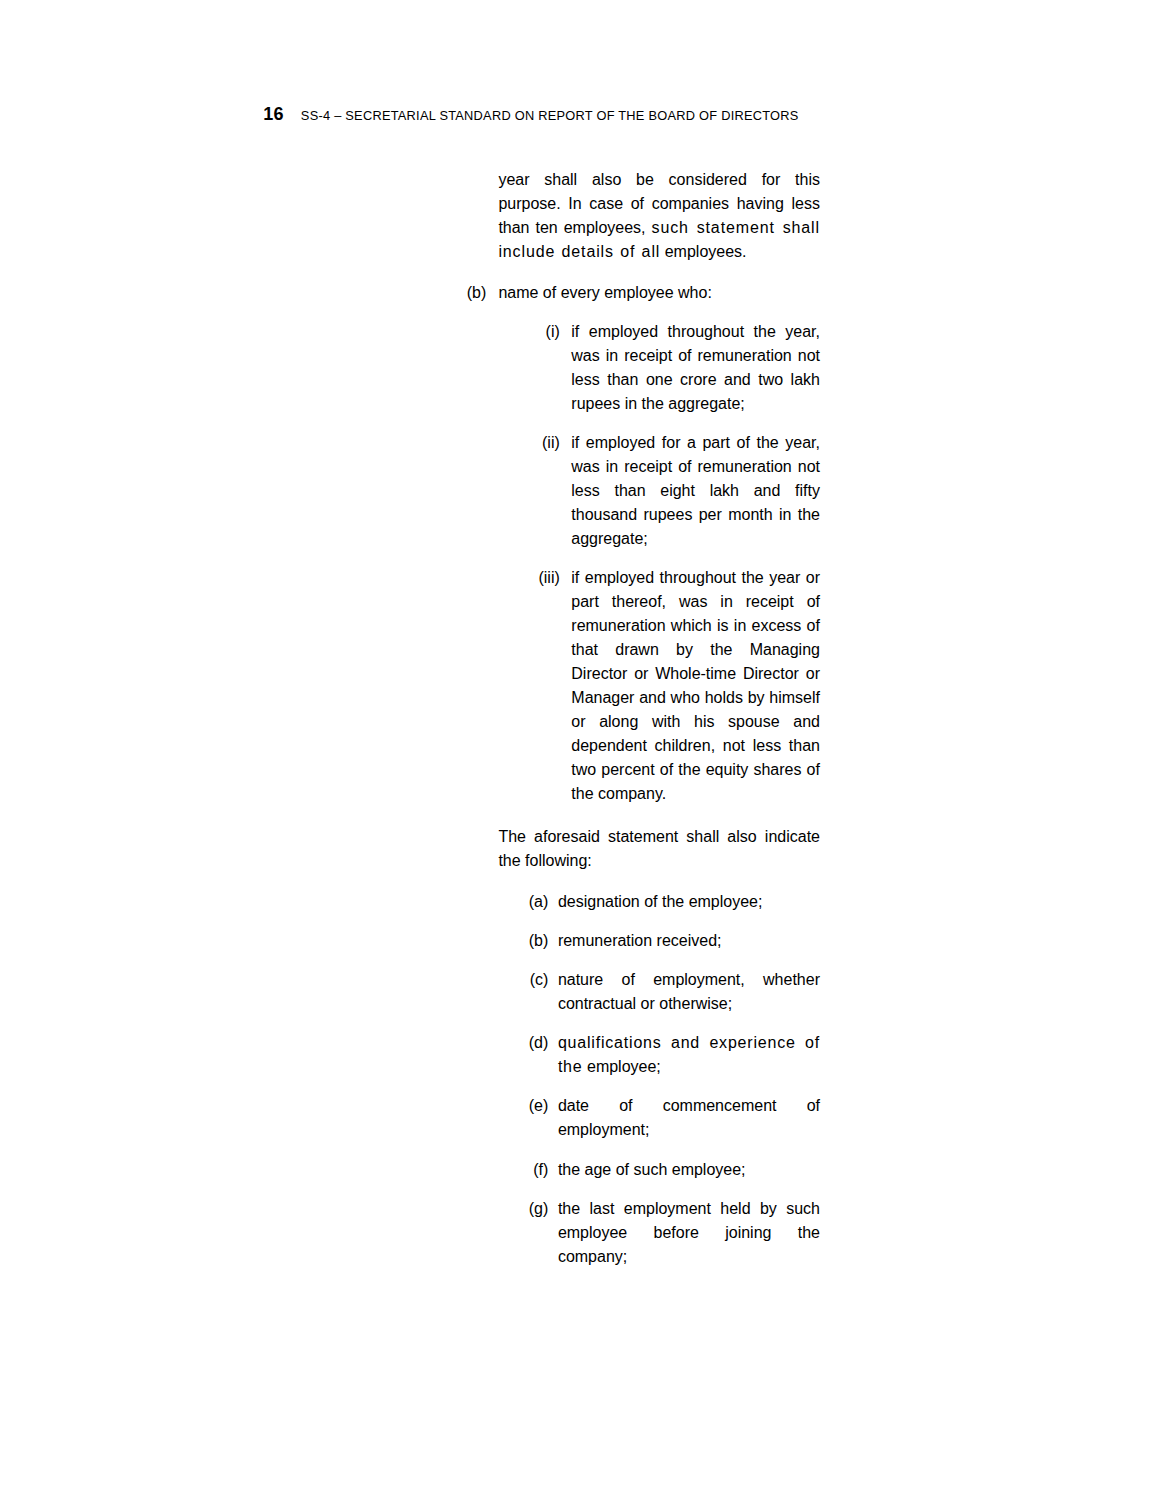16 SS-4 – Secretarial Standard on Report of the Board of Directors
year shall also be considered for this purpose. In case of companies having less than ten employees, such statement shall include details of all employees.
(b)
name of every employee who:
(i)
if employed throughout the year, was in receipt of remuneration not less than one crore and two lakh rupees in the aggregate;
(ii)
if employed for a part of the year, was in receipt of remuneration not less than eight lakh and fifty thousand rupees per month in the aggregate;
(iii)
if employed throughout the year or part thereof, was in receipt of remuneration which is in excess of that drawn by the Managing Director or Whole-time Director or Manager and who holds by himself or along with his spouse and dependent children, not less than two percent of the equity shares of the company.
The aforesaid statement shall also indicate the following:
(a)
designation of the employee;
(b)
remuneration received;
(c)
nature of employment, whether contractual or otherwise;
(d)
qualifications and experience of the employee;
(e)
date of commencement of employment;
(f)
the age of such employee;
(g)
the last employment held by such employee before joining the company;